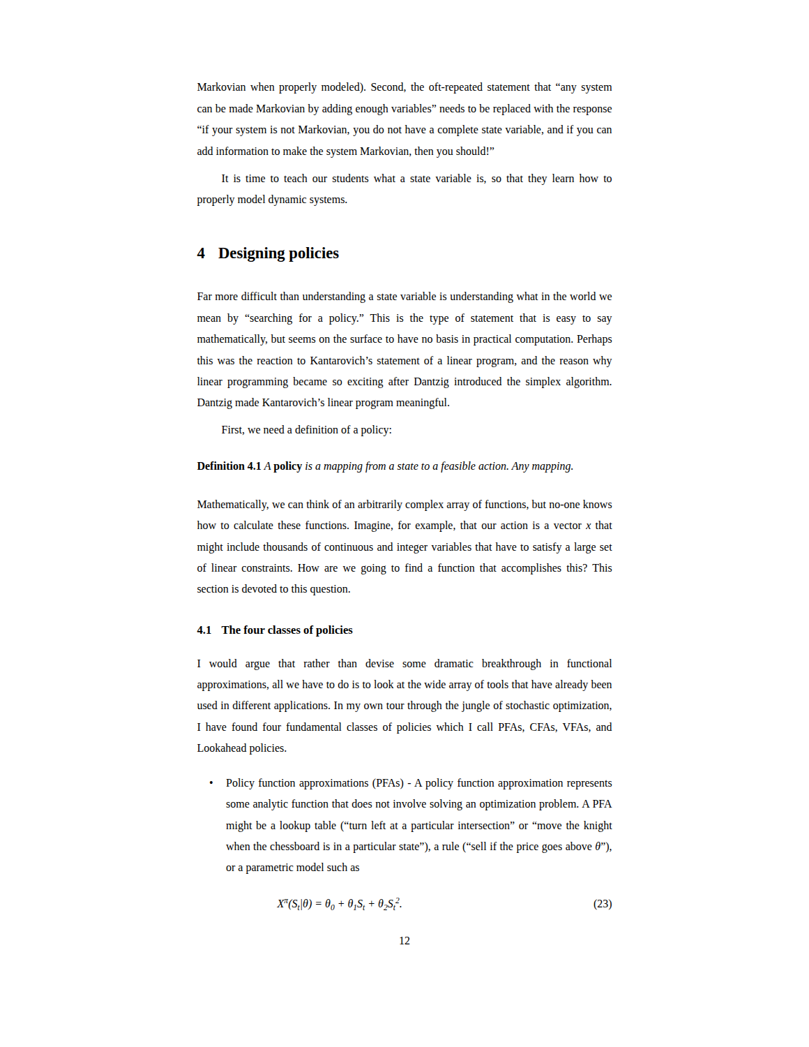Markovian when properly modeled). Second, the oft-repeated statement that “any system can be made Markovian by adding enough variables” needs to be replaced with the response “if your system is not Markovian, you do not have a complete state variable, and if you can add information to make the system Markovian, then you should!”
It is time to teach our students what a state variable is, so that they learn how to properly model dynamic systems.
4 Designing policies
Far more difficult than understanding a state variable is understanding what in the world we mean by “searching for a policy.” This is the type of statement that is easy to say mathematically, but seems on the surface to have no basis in practical computation. Perhaps this was the reaction to Kantarovich’s statement of a linear program, and the reason why linear programming became so exciting after Dantzig introduced the simplex algorithm. Dantzig made Kantarovich’s linear program meaningful.
First, we need a definition of a policy:
Definition 4.1 A policy is a mapping from a state to a feasible action. Any mapping.
Mathematically, we can think of an arbitrarily complex array of functions, but no-one knows how to calculate these functions. Imagine, for example, that our action is a vector x that might include thousands of continuous and integer variables that have to satisfy a large set of linear constraints. How are we going to find a function that accomplishes this? This section is devoted to this question.
4.1 The four classes of policies
I would argue that rather than devise some dramatic breakthrough in functional approximations, all we have to do is to look at the wide array of tools that have already been used in different applications. In my own tour through the jungle of stochastic optimization, I have found four fundamental classes of policies which I call PFAs, CFAs, VFAs, and Lookahead policies.
Policy function approximations (PFAs) - A policy function approximation represents some analytic function that does not involve solving an optimization problem. A PFA might be a lookup table (“turn left at a particular intersection” or “move the knight when the chessboard is in a particular state”), a rule (“sell if the price goes above θ”), or a parametric model such as
Xπ(St|θ) = θ0 + θ1St + θ2St2. (23)
12